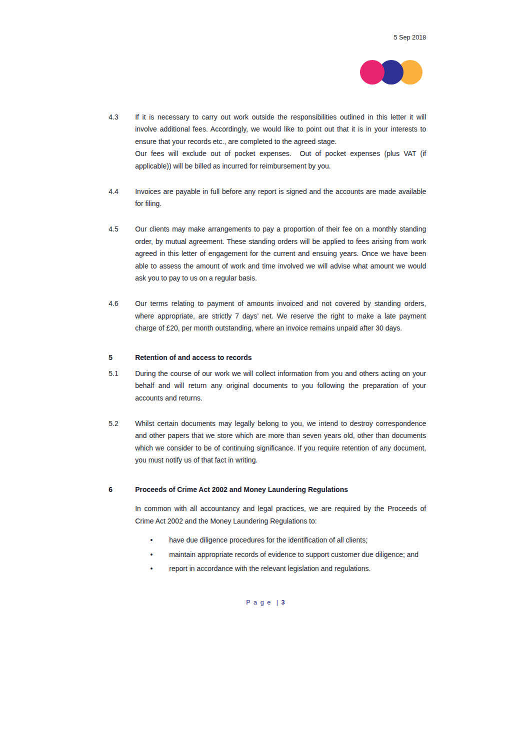5 Sep 2018
4.3
If it is necessary to carry out work outside the responsibilities outlined in this letter it will involve additional fees. Accordingly, we would like to point out that it is in your interests to ensure that your records etc., are completed to the agreed stage.
Our fees will exclude out of pocket expenses. Out of pocket expenses (plus VAT (if applicable)) will be billed as incurred for reimbursement by you.
4.4
Invoices are payable in full before any report is signed and the accounts are made available for filing.
4.5
Our clients may make arrangements to pay a proportion of their fee on a monthly standing order, by mutual agreement. These standing orders will be applied to fees arising from work agreed in this letter of engagement for the current and ensuing years. Once we have been able to assess the amount of work and time involved we will advise what amount we would ask you to pay to us on a regular basis.
4.6
Our terms relating to payment of amounts invoiced and not covered by standing orders, where appropriate, are strictly 7 days’ net. We reserve the right to make a late payment charge of £20, per month outstanding, where an invoice remains unpaid after 30 days.
5
Retention of and access to records
5.1
During the course of our work we will collect information from you and others acting on your behalf and will return any original documents to you following the preparation of your accounts and returns.
5.2
Whilst certain documents may legally belong to you, we intend to destroy correspondence and other papers that we store which are more than seven years old, other than documents which we consider to be of continuing significance. If you require retention of any document, you must notify us of that fact in writing.
6
Proceeds of Crime Act 2002 and Money Laundering Regulations
In common with all accountancy and legal practices, we are required by the Proceeds of Crime Act 2002 and the Money Laundering Regulations to:
•have due diligence procedures for the identification of all clients;
•maintain appropriate records of evidence to support customer due diligence; and
•report in accordance with the relevant legislation and regulations.
P a g e | 3